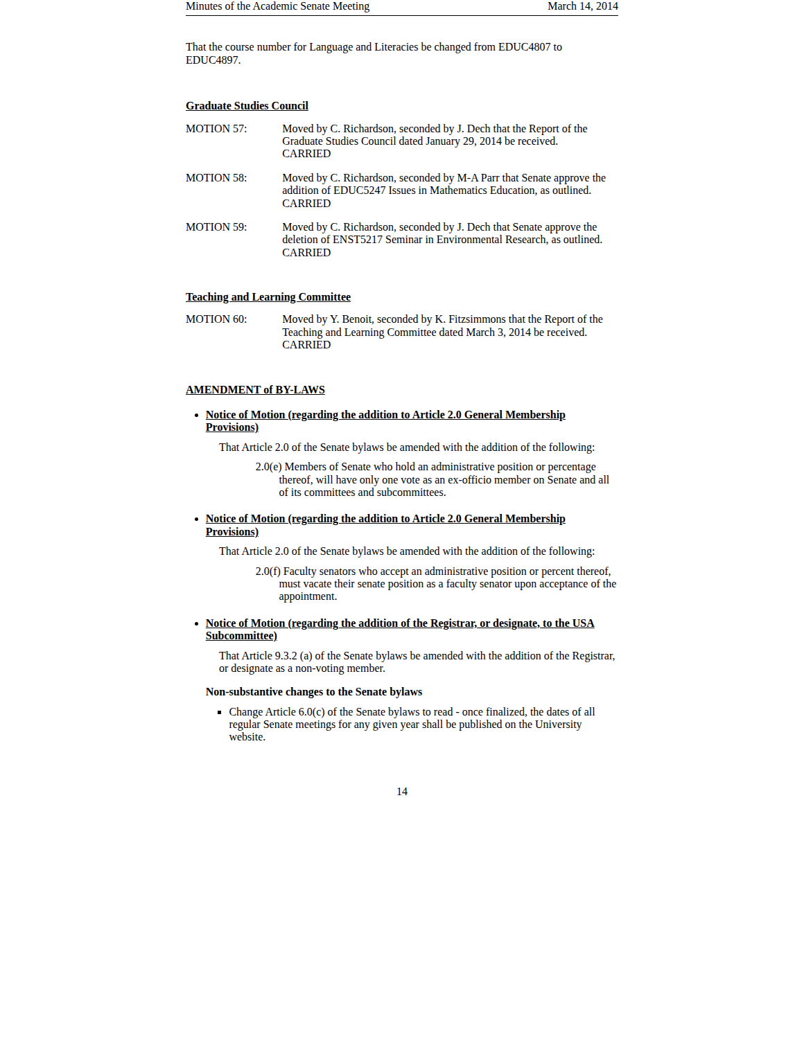Minutes of the Academic Senate Meeting March 14, 2014
That the course number for Language and Literacies be changed from EDUC4807 to EDUC4897.
Graduate Studies Council
MOTION 57:
Moved by C. Richardson, seconded by J. Dech that the Report of the Graduate Studies Council dated January 29, 2014 be received. CARRIED
MOTION 58:
Moved by C. Richardson, seconded by M-A Parr that Senate approve the addition of EDUC5247 Issues in Mathematics Education, as outlined. CARRIED
MOTION 59:
Moved by C. Richardson, seconded by J. Dech that Senate approve the deletion of ENST5217 Seminar in Environmental Research, as outlined. CARRIED
Teaching and Learning Committee
MOTION 60:
Moved by Y. Benoit, seconded by K. Fitzsimmons that the Report of the Teaching and Learning Committee dated March 3, 2014 be received. CARRIED
AMENDMENT of BY-LAWS
Notice of Motion (regarding the addition to Article 2.0 General Membership Provisions)
That Article 2.0 of the Senate bylaws be amended with the addition of the following:
2.0(e) Members of Senate who hold an administrative position or percentage thereof, will have only one vote as an ex-officio member on Senate and all of its committees and subcommittees.
Notice of Motion (regarding the addition to Article 2.0 General Membership Provisions)
That Article 2.0 of the Senate bylaws be amended with the addition of the following:
2.0(f) Faculty senators who accept an administrative position or percent thereof, must vacate their senate position as a faculty senator upon acceptance of the appointment.
Notice of Motion (regarding the addition of the Registrar, or designate, to the USA Subcommittee)
That Article 9.3.2 (a) of the Senate bylaws be amended with the addition of the Registrar, or designate as a non-voting member.
Non-substantive changes to the Senate bylaws
Change Article 6.0(c) of the Senate bylaws to read - once finalized, the dates of all regular Senate meetings for any given year shall be published on the University website.
14